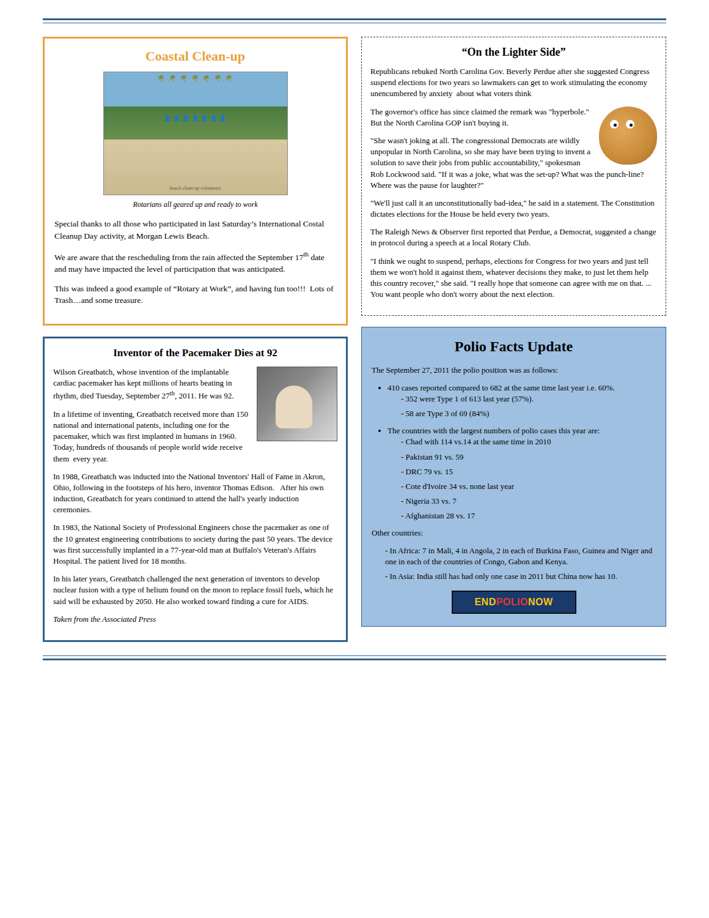Coastal Clean-up
🌴 🌴 🌴 🌴 🌴 🌴 🌴
👤 👤 👤 👤 👤 👤 👤
beach clean-up volunteers
Rotarians all geared up and ready to work
Special thanks to all those who participated in last Saturday’s International Costal Cleanup Day activity, at Morgan Lewis Beach.
We are aware that the rescheduling from the rain affected the September 17th date and may have impacted the level of participation that was anticipated.
This was indeed a good example of “Rotary at Work”, and having fun too!!! Lots of Trash…and some treasure.
Inventor of the Pacemaker Dies at 92
Wilson Greatbatch, whose invention of the implantable cardiac pacemaker has kept millions of hearts beating in rhythm, died Tuesday, September 27th, 2011. He was 92.
In a lifetime of inventing, Greatbatch received more than 150 national and international patents, including one for the pacemaker, which was first implanted in humans in 1960. Today, hundreds of thousands of people world wide receive them every year.
In 1988, Greatbatch was inducted into the National Inventors' Hall of Fame in Akron, Ohio, following in the footsteps of his hero, inventor Thomas Edison. After his own induction, Greatbatch for years continued to attend the hall's yearly induction ceremonies.
In 1983, the National Society of Professional Engineers chose the pacemaker as one of the 10 greatest engineering contributions to society during the past 50 years. The device was first successfully implanted in a 77-year-old man at Buffalo's Veteran's Affairs Hospital. The patient lived for 18 months.
In his later years, Greatbatch challenged the next generation of inventors to develop nuclear fusion with a type of helium found on the moon to replace fossil fuels, which he said will be exhausted by 2050. He also worked toward finding a cure for AIDS.
Taken from the Associated Press
“On the Lighter Side”
Republicans rebuked North Carolina Gov. Beverly Perdue after she suggested Congress suspend elections for two years so lawmakers can get to work stimulating the economy unencumbered by anxiety about what voters think
The governor's office has since claimed the remark was "hyperbole." But the North Carolina GOP isn't buying it.
"She wasn't joking at all. The congressional Democrats are wildly unpopular in North Carolina, so she may have been trying to invent a solution to save their jobs from public accountability," spokesman Rob Lockwood said. "If it was a joke, what was the set-up? What was the punch-line? Where was the pause for laughter?"
"We'll just call it an unconstitutionally bad-idea," he said in a statement. The Constitution dictates elections for the House be held every two years.
The Raleigh News & Observer first reported that Perdue, a Democrat, suggested a change in protocol during a speech at a local Rotary Club.
"I think we ought to suspend, perhaps, elections for Congress for two years and just tell them we won't hold it against them, whatever decisions they make, to just let them help this country recover," she said. "I really hope that someone can agree with me on that. ... You want people who don't worry about the next election.
Polio Facts Update
The September 27, 2011 the polio position was as follows:
410 cases reported compared to 682 at the same time last year i.e. 60%.
352 were Type 1 of 613 last year (57%).
58 are Type 3 of 69 (84%)
The countries with the largest numbers of polio cases this year are:
Chad with 114 vs.14 at the same time in 2010
Pakistan 91 vs. 59
DRC 79 vs. 15
Cote d'Ivoire 34 vs. none last year
Nigeria 33 vs. 7
Afghanistan 28 vs. 17
Other countries:
In Africa: 7 in Mali, 4 in Angola, 2 in each of Burkina Faso, Guinea and Niger and one in each of the countries of Congo, Gabon and Kenya.
In Asia: India still has had only one case in 2011 but China now has 10.
ENDPOLIONOW